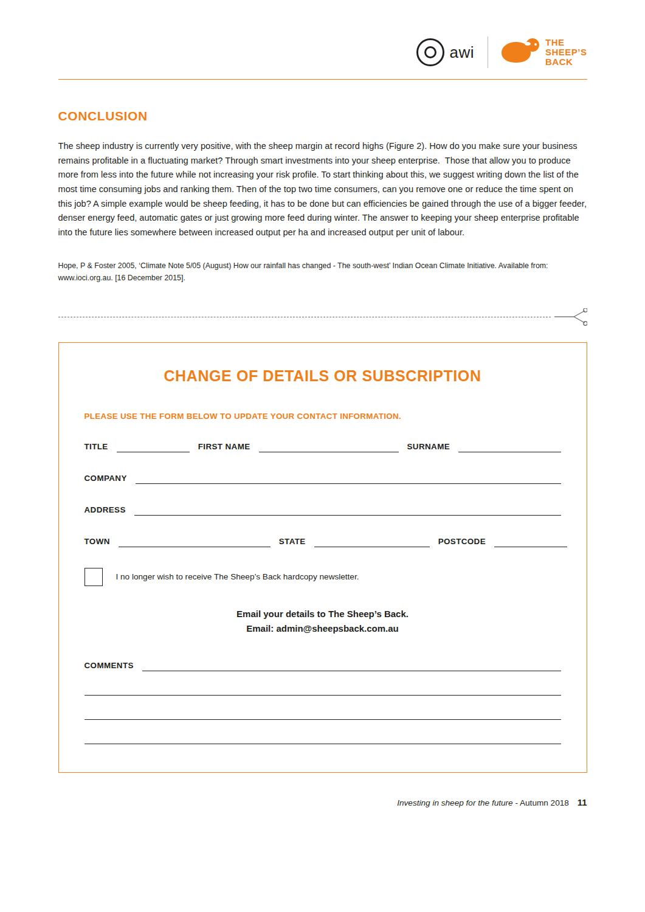awi
THE
SHEEP’S
BACK
CONCLUSION
The sheep industry is currently very positive, with the sheep margin at record highs (Figure 2). How do you make sure your business remains profitable in a fluctuating market? Through smart investments into your sheep enterprise. Those that allow you to produce more from less into the future while not increasing your risk profile. To start thinking about this, we suggest writing down the list of the most time consuming jobs and ranking them. Then of the top two time consumers, can you remove one or reduce the time spent on this job? A simple example would be sheep feeding, it has to be done but can efficiencies be gained through the use of a bigger feeder, denser energy feed, automatic gates or just growing more feed during winter. The answer to keeping your sheep enterprise profitable into the future lies somewhere between increased output per ha and increased output per unit of labour.
Hope, P & Foster 2005, ‘Climate Note 5/05 (August) How our rainfall has changed - The south-west’ Indian Ocean Climate Initiative. Available from: www.ioci.org.au. [16 December 2015].
CHANGE OF DETAILS OR SUBSCRIPTION
PLEASE USE THE FORM BELOW TO UPDATE YOUR CONTACT INFORMATION.
TITLE FIRST NAME SURNAME
COMPANY
ADDRESS
TOWN STATE POSTCODE
I no longer wish to receive The Sheep’s Back hardcopy newsletter.
Email your details to The Sheep’s Back.
Email: admin@sheepsback.com.au
COMMENTS
Investing in sheep for the future - Autumn 2018 11